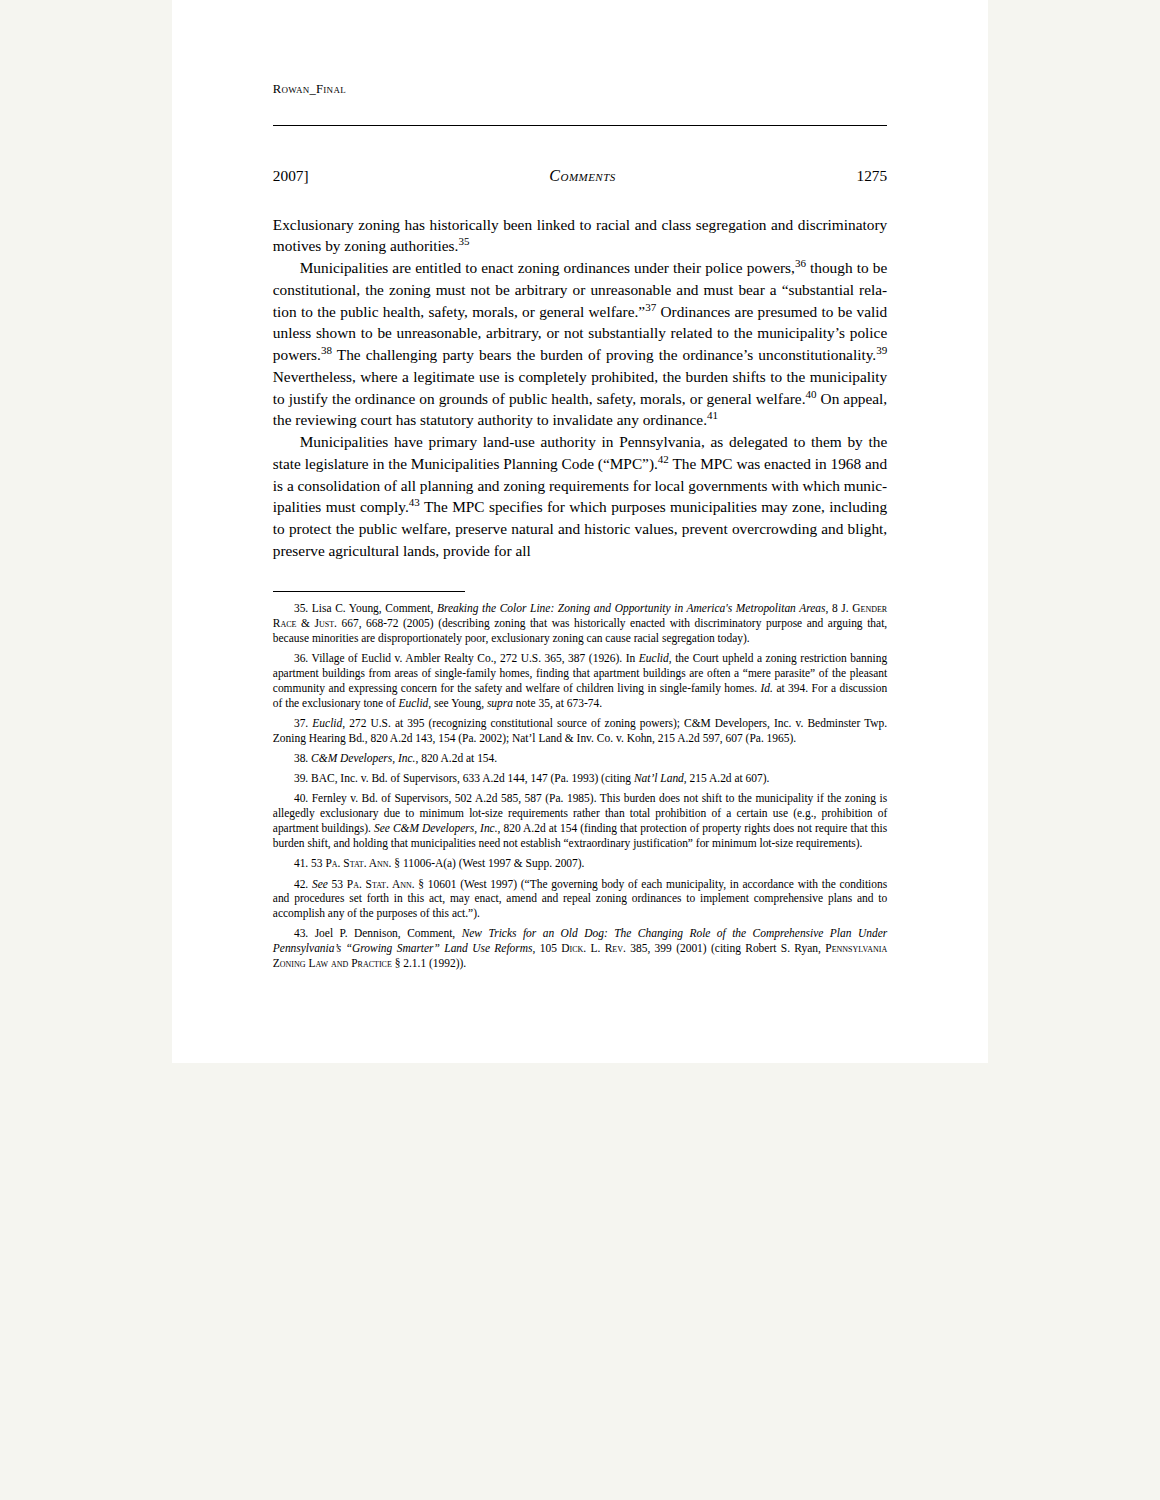Rowan_Final
2007] Comments 1275
Exclusionary zoning has historically been linked to racial and class segregation and discriminatory motives by zoning authorities.35
Municipalities are entitled to enact zoning ordinances under their police powers,36 though to be constitutional, the zoning must not be arbitrary or unreasonable and must bear a “substantial relation to the public health, safety, morals, or general welfare.”37 Ordinances are presumed to be valid unless shown to be unreasonable, arbitrary, or not substantially related to the municipality’s police powers.38 The challenging party bears the burden of proving the ordinance’s unconstitutionality.39 Nevertheless, where a legitimate use is completely prohibited, the burden shifts to the municipality to justify the ordinance on grounds of public health, safety, morals, or general welfare.40 On appeal, the reviewing court has statutory authority to invalidate any ordinance.41
Municipalities have primary land-use authority in Pennsylvania, as delegated to them by the state legislature in the Municipalities Planning Code (“MPC”).42 The MPC was enacted in 1968 and is a consolidation of all planning and zoning requirements for local governments with which municipalities must comply.43 The MPC specifies for which purposes municipalities may zone, including to protect the public welfare, preserve natural and historic values, prevent overcrowding and blight, preserve agricultural lands, provide for all
35. Lisa C. Young, Comment, Breaking the Color Line: Zoning and Opportunity in America's Metropolitan Areas, 8 J. Gender Race & Just. 667, 668-72 (2005) (describing zoning that was historically enacted with discriminatory purpose and arguing that, because minorities are disproportionately poor, exclusionary zoning can cause racial segregation today).
36. Village of Euclid v. Ambler Realty Co., 272 U.S. 365, 387 (1926). In Euclid, the Court upheld a zoning restriction banning apartment buildings from areas of single-family homes, finding that apartment buildings are often a “mere parasite” of the pleasant community and expressing concern for the safety and welfare of children living in single-family homes. Id. at 394. For a discussion of the exclusionary tone of Euclid, see Young, supra note 35, at 673-74.
37. Euclid, 272 U.S. at 395 (recognizing constitutional source of zoning powers); C&M Developers, Inc. v. Bedminster Twp. Zoning Hearing Bd., 820 A.2d 143, 154 (Pa. 2002); Nat’l Land & Inv. Co. v. Kohn, 215 A.2d 597, 607 (Pa. 1965).
38. C&M Developers, Inc., 820 A.2d at 154.
39. BAC, Inc. v. Bd. of Supervisors, 633 A.2d 144, 147 (Pa. 1993) (citing Nat’l Land, 215 A.2d at 607).
40. Fernley v. Bd. of Supervisors, 502 A.2d 585, 587 (Pa. 1985). This burden does not shift to the municipality if the zoning is allegedly exclusionary due to minimum lot-size requirements rather than total prohibition of a certain use (e.g., prohibition of apartment buildings). See C&M Developers, Inc., 820 A.2d at 154 (finding that protection of property rights does not require that this burden shift, and holding that municipalities need not establish “extraordinary justification” for minimum lot-size requirements).
41. 53 Pa. Stat. Ann. § 11006-A(a) (West 1997 & Supp. 2007).
42. See 53 Pa. Stat. Ann. § 10601 (West 1997) (“The governing body of each municipality, in accordance with the conditions and procedures set forth in this act, may enact, amend and repeal zoning ordinances to implement comprehensive plans and to accomplish any of the purposes of this act.”).
43. Joel P. Dennison, Comment, New Tricks for an Old Dog: The Changing Role of the Comprehensive Plan Under Pennsylvania’s “Growing Smarter” Land Use Reforms, 105 Dick. L. Rev. 385, 399 (2001) (citing Robert S. Ryan, Pennsylvania Zoning Law and Practice § 2.1.1 (1992)).